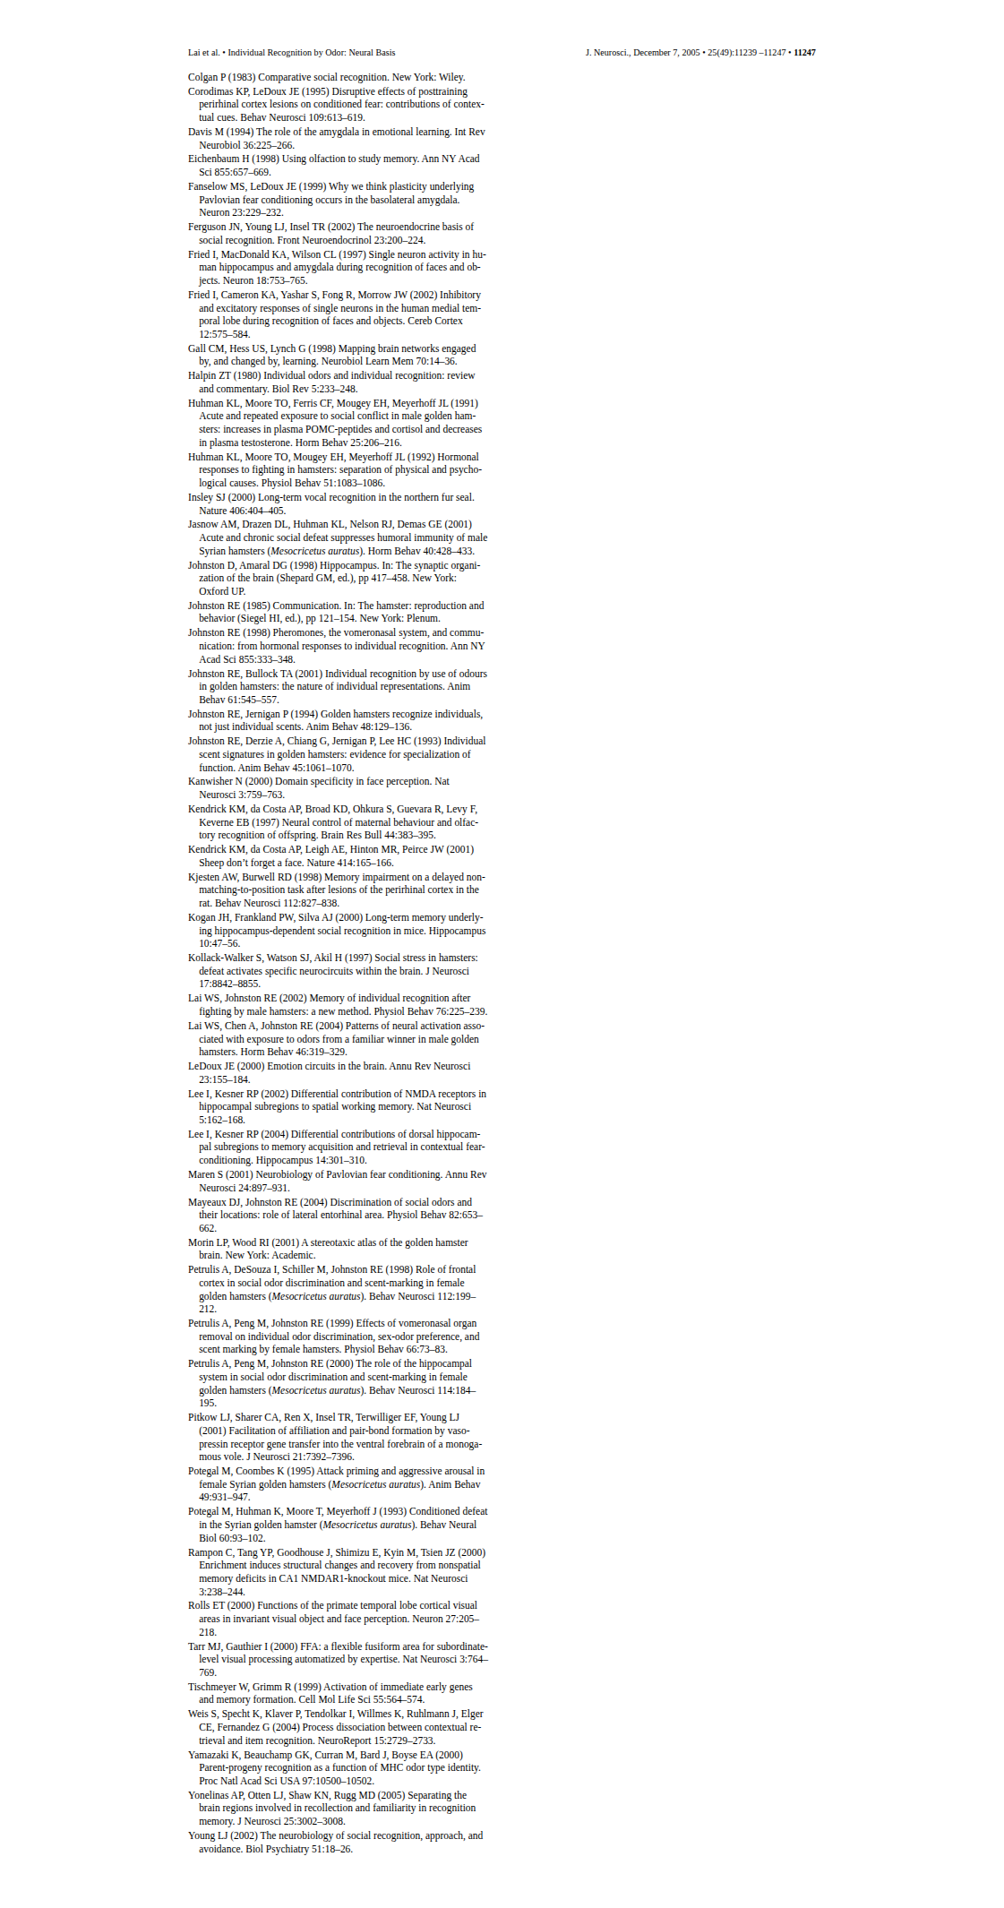Lai et al. • Individual Recognition by Odor: Neural Basis
J. Neurosci., December 7, 2005 • 25(49):11239 –11247 • 11247
Colgan P (1983) Comparative social recognition. New York: Wiley.
Corodimas KP, LeDoux JE (1995) Disruptive effects of posttraining perirhinal cortex lesions on conditioned fear: contributions of contextual cues. Behav Neurosci 109:613–619.
Davis M (1994) The role of the amygdala in emotional learning. Int Rev Neurobiol 36:225–266.
Eichenbaum H (1998) Using olfaction to study memory. Ann NY Acad Sci 855:657–669.
Fanselow MS, LeDoux JE (1999) Why we think plasticity underlying Pavlovian fear conditioning occurs in the basolateral amygdala. Neuron 23:229–232.
Ferguson JN, Young LJ, Insel TR (2002) The neuroendocrine basis of social recognition. Front Neuroendocrinol 23:200–224.
Fried I, MacDonald KA, Wilson CL (1997) Single neuron activity in human hippocampus and amygdala during recognition of faces and objects. Neuron 18:753–765.
Fried I, Cameron KA, Yashar S, Fong R, Morrow JW (2002) Inhibitory and excitatory responses of single neurons in the human medial temporal lobe during recognition of faces and objects. Cereb Cortex 12:575–584.
Gall CM, Hess US, Lynch G (1998) Mapping brain networks engaged by, and changed by, learning. Neurobiol Learn Mem 70:14–36.
Halpin ZT (1980) Individual odors and individual recognition: review and commentary. Biol Rev 5:233–248.
Huhman KL, Moore TO, Ferris CF, Mougey EH, Meyerhoff JL (1991) Acute and repeated exposure to social conflict in male golden hamsters: increases in plasma POMC-peptides and cortisol and decreases in plasma testosterone. Horm Behav 25:206–216.
Huhman KL, Moore TO, Mougey EH, Meyerhoff JL (1992) Hormonal responses to fighting in hamsters: separation of physical and psychological causes. Physiol Behav 51:1083–1086.
Insley SJ (2000) Long-term vocal recognition in the northern fur seal. Nature 406:404–405.
Jasnow AM, Drazen DL, Huhman KL, Nelson RJ, Demas GE (2001) Acute and chronic social defeat suppresses humoral immunity of male Syrian hamsters (Mesocricetus auratus). Horm Behav 40:428–433.
Johnston D, Amaral DG (1998) Hippocampus. In: The synaptic organization of the brain (Shepard GM, ed.), pp 417–458. New York: Oxford UP.
Johnston RE (1985) Communication. In: The hamster: reproduction and behavior (Siegel HI, ed.), pp 121–154. New York: Plenum.
Johnston RE (1998) Pheromones, the vomeronasal system, and communication: from hormonal responses to individual recognition. Ann NY Acad Sci 855:333–348.
Johnston RE, Bullock TA (2001) Individual recognition by use of odours in golden hamsters: the nature of individual representations. Anim Behav 61:545–557.
Johnston RE, Jernigan P (1994) Golden hamsters recognize individuals, not just individual scents. Anim Behav 48:129–136.
Johnston RE, Derzie A, Chiang G, Jernigan P, Lee HC (1993) Individual scent signatures in golden hamsters: evidence for specialization of function. Anim Behav 45:1061–1070.
Kanwisher N (2000) Domain specificity in face perception. Nat Neurosci 3:759–763.
Kendrick KM, da Costa AP, Broad KD, Ohkura S, Guevara R, Levy F, Keverne EB (1997) Neural control of maternal behaviour and olfactory recognition of offspring. Brain Res Bull 44:383–395.
Kendrick KM, da Costa AP, Leigh AE, Hinton MR, Peirce JW (2001) Sheep don’t forget a face. Nature 414:165–166.
Kjesten AW, Burwell RD (1998) Memory impairment on a delayed nonmatching-to-position task after lesions of the perirhinal cortex in the rat. Behav Neurosci 112:827–838.
Kogan JH, Frankland PW, Silva AJ (2000) Long-term memory underlying hippocampus-dependent social recognition in mice. Hippocampus 10:47–56.
Kollack-Walker S, Watson SJ, Akil H (1997) Social stress in hamsters: defeat activates specific neurocircuits within the brain. J Neurosci 17:8842–8855.
Lai WS, Johnston RE (2002) Memory of individual recognition after fighting by male hamsters: a new method. Physiol Behav 76:225–239.
Lai WS, Chen A, Johnston RE (2004) Patterns of neural activation associated with exposure to odors from a familiar winner in male golden hamsters. Horm Behav 46:319–329.
LeDoux JE (2000) Emotion circuits in the brain. Annu Rev Neurosci 23:155–184.
Lee I, Kesner RP (2002) Differential contribution of NMDA receptors in hippocampal subregions to spatial working memory. Nat Neurosci 5:162–168.
Lee I, Kesner RP (2004) Differential contributions of dorsal hippocampal subregions to memory acquisition and retrieval in contextual fear-conditioning. Hippocampus 14:301–310.
Maren S (2001) Neurobiology of Pavlovian fear conditioning. Annu Rev Neurosci 24:897–931.
Mayeaux DJ, Johnston RE (2004) Discrimination of social odors and their locations: role of lateral entorhinal area. Physiol Behav 82:653–662.
Morin LP, Wood RI (2001) A stereotaxic atlas of the golden hamster brain. New York: Academic.
Petrulis A, DeSouza I, Schiller M, Johnston RE (1998) Role of frontal cortex in social odor discrimination and scent-marking in female golden hamsters (Mesocricetus auratus). Behav Neurosci 112:199–212.
Petrulis A, Peng M, Johnston RE (1999) Effects of vomeronasal organ removal on individual odor discrimination, sex-odor preference, and scent marking by female hamsters. Physiol Behav 66:73–83.
Petrulis A, Peng M, Johnston RE (2000) The role of the hippocampal system in social odor discrimination and scent-marking in female golden hamsters (Mesocricetus auratus). Behav Neurosci 114:184–195.
Pitkow LJ, Sharer CA, Ren X, Insel TR, Terwilliger EF, Young LJ (2001) Facilitation of affiliation and pair-bond formation by vasopressin receptor gene transfer into the ventral forebrain of a monogamous vole. J Neurosci 21:7392–7396.
Potegal M, Coombes K (1995) Attack priming and aggressive arousal in female Syrian golden hamsters (Mesocricetus auratus). Anim Behav 49:931–947.
Potegal M, Huhman K, Moore T, Meyerhoff J (1993) Conditioned defeat in the Syrian golden hamster (Mesocricetus auratus). Behav Neural Biol 60:93–102.
Rampon C, Tang YP, Goodhouse J, Shimizu E, Kyin M, Tsien JZ (2000) Enrichment induces structural changes and recovery from nonspatial memory deficits in CA1 NMDAR1-knockout mice. Nat Neurosci 3:238–244.
Rolls ET (2000) Functions of the primate temporal lobe cortical visual areas in invariant visual object and face perception. Neuron 27:205–218.
Tarr MJ, Gauthier I (2000) FFA: a flexible fusiform area for subordinate-level visual processing automatized by expertise. Nat Neurosci 3:764–769.
Tischmeyer W, Grimm R (1999) Activation of immediate early genes and memory formation. Cell Mol Life Sci 55:564–574.
Weis S, Specht K, Klaver P, Tendolkar I, Willmes K, Ruhlmann J, Elger CE, Fernandez G (2004) Process dissociation between contextual retrieval and item recognition. NeuroReport 15:2729–2733.
Yamazaki K, Beauchamp GK, Curran M, Bard J, Boyse EA (2000) Parent-progeny recognition as a function of MHC odor type identity. Proc Natl Acad Sci USA 97:10500–10502.
Yonelinas AP, Otten LJ, Shaw KN, Rugg MD (2005) Separating the brain regions involved in recollection and familiarity in recognition memory. J Neurosci 25:3002–3008.
Young LJ (2002) The neurobiology of social recognition, approach, and avoidance. Biol Psychiatry 51:18–26.